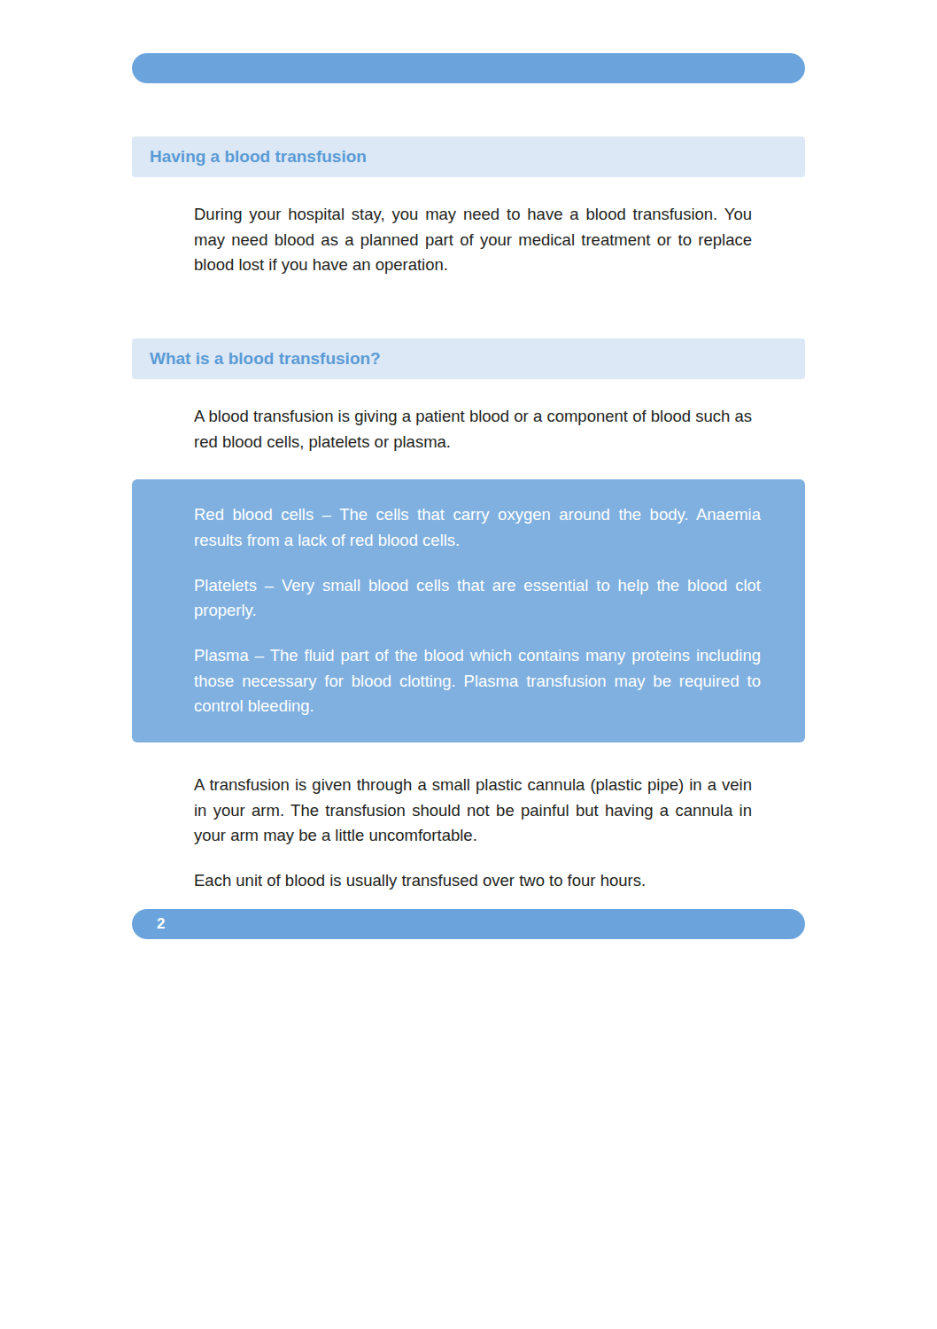Having a blood transfusion
During your hospital stay, you may need to have a blood transfusion. You may need blood as a planned part of your medical treatment or to replace blood lost if you have an operation.
What is a blood transfusion?
A blood transfusion is giving a patient blood or a component of blood such as red blood cells, platelets or plasma.
Red blood cells – The cells that carry oxygen around the body. Anaemia results from a lack of red blood cells.
Platelets – Very small blood cells that are essential to help the blood clot properly.
Plasma – The fluid part of the blood which contains many proteins including those necessary for blood clotting. Plasma transfusion may be required to control bleeding.
A transfusion is given through a small plastic cannula (plastic pipe) in a vein in your arm. The transfusion should not be painful but having a cannula in your arm may be a little uncomfortable.
Each unit of blood is usually transfused over two to four hours.
2